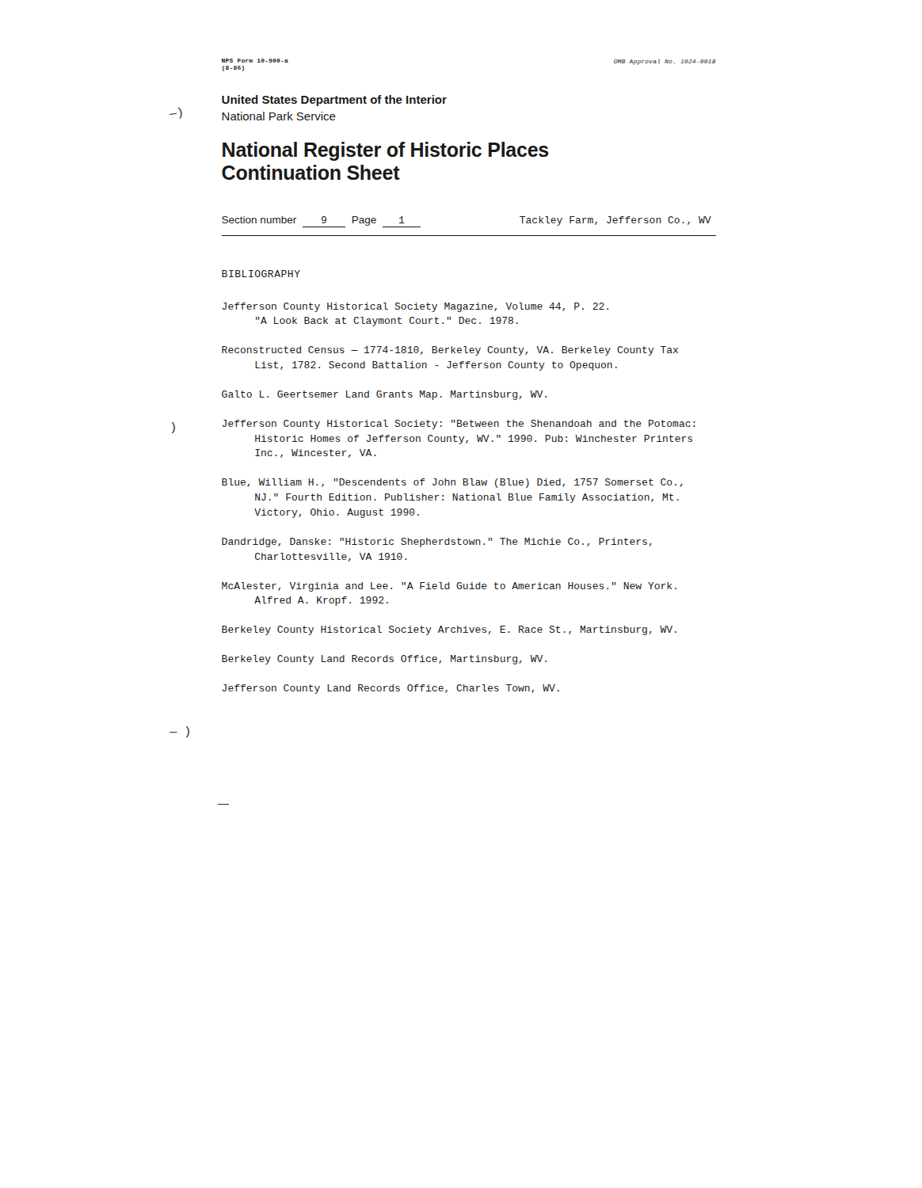—)
)
— )
NPS Form 10-900-a
(8-86)
OMB Approval No. 1024-0018
United States Department of the Interior
National Park Service
National Register of Historic Places
Continuation Sheet
Section number 9 Page 1 Tackley Farm, Jefferson Co., WV
BIBLIOGRAPHY
Jefferson County Historical Society Magazine, Volume 44, P. 22. "A Look Back at Claymont Court." Dec. 1978.
Reconstructed Census — 1774-1810, Berkeley County, VA. Berkeley County Tax List, 1782. Second Battalion - Jefferson County to Opequon.
Galto L. Geertsemer Land Grants Map. Martinsburg, WV.
Jefferson County Historical Society: "Between the Shenandoah and the Potomac: Historic Homes of Jefferson County, WV." 1990. Pub: Winchester Printers Inc., Wincester, VA.
Blue, William H., "Descendents of John Blaw (Blue) Died, 1757 Somerset Co., NJ." Fourth Edition. Publisher: National Blue Family Association, Mt. Victory, Ohio. August 1990.
Dandridge, Danske: "Historic Shepherdstown." The Michie Co., Printers, Charlottesville, VA 1910.
McAlester, Virginia and Lee. "A Field Guide to American Houses." New York. Alfred A. Kropf. 1992.
Berkeley County Historical Society Archives, E. Race St., Martinsburg, WV.
Berkeley County Land Records Office, Martinsburg, WV.
Jefferson County Land Records Office, Charles Town, WV.